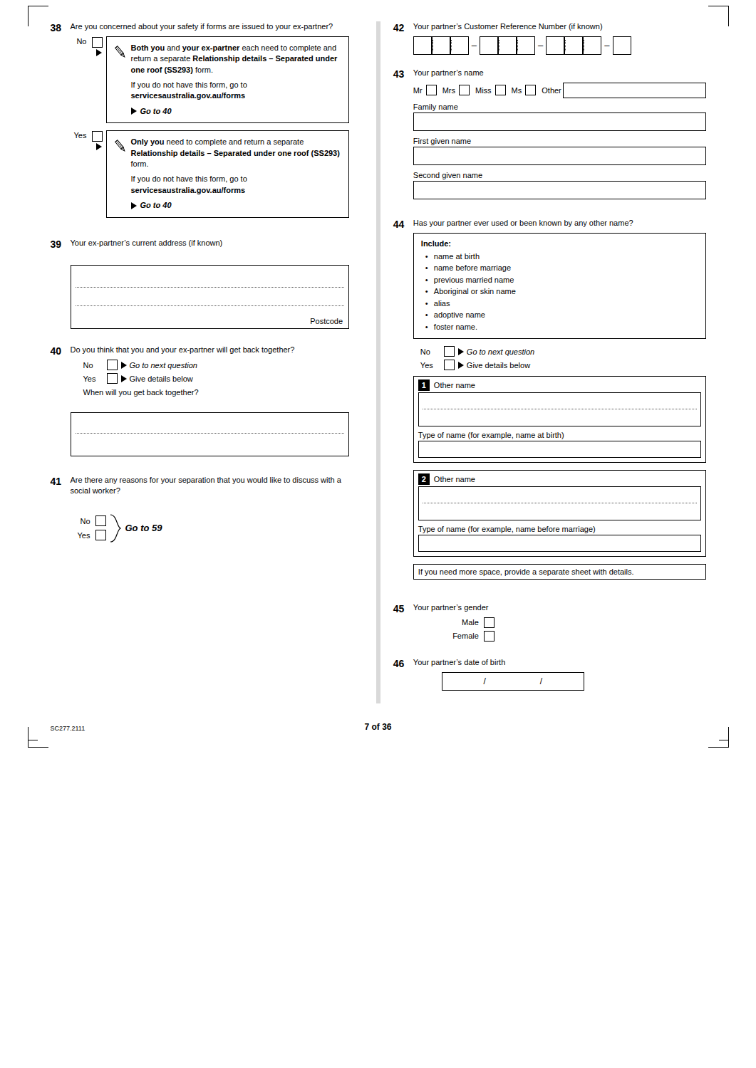38
Are you concerned about your safety if forms are issued to your ex-partner?
No
Both you and your ex-partner each need to complete and return a separate Relationship details – Separated under one roof (SS293) form.
If you do not have this form, go to servicesaustralia.gov.au/forms
Go to 40
Yes
Only you need to complete and return a separate Relationship details – Separated under one roof (SS293) form.
If you do not have this form, go to servicesaustralia.gov.au/forms
Go to 40
39
Your ex-partner’s current address (if known)
Postcode
40
Do you think that you and your ex-partner will get back together?
No Go to next question
Yes Give details below
When will you get back together?
41
Are there any reasons for your separation that you would like to discuss with a social worker?
No
Yes
Go to 59
42
Your partner’s Customer Reference Number (if known)
–
–
–
43
Your partner’s name
Mr Mrs Miss Ms Other
Family name
First given name
Second given name
44
Has your partner ever used or been known by any other name?
Include:
name at birth
name before marriage
previous married name
Aboriginal or skin name
alias
adoptive name
foster name.
No Go to next question
Yes Give details below
1 Other name
Type of name (for example, name at birth)
2 Other name
Type of name (for example, name before marriage)
If you need more space, provide a separate sheet with details.
45
Your partner’s gender
Male
Female
46
Your partner’s date of birth
/ /
SC277.2111
7 of 36